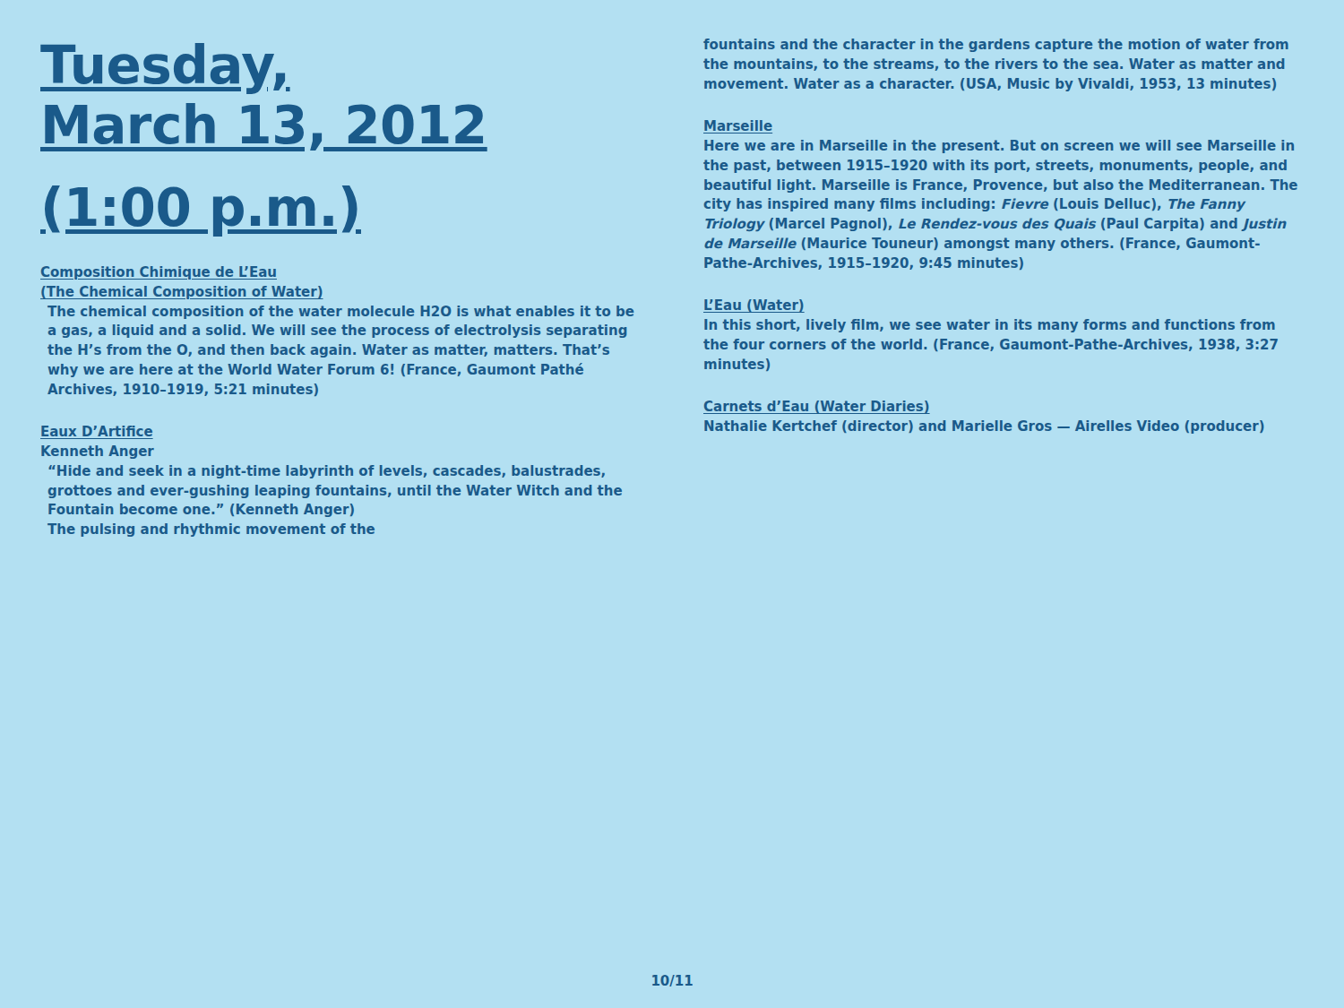Tuesday, March 13, 2012 (1:00 p.m.)
Composition Chimique de L’Eau (The Chemical Composition of Water)
The chemical composition of the water molecule H2O is what enables it to be a gas, a liquid and a solid. We will see the process of electrolysis separating the H’s from the O, and then back again. Water as matter, matters. That’s why we are here at the World Water Forum 6! (France, Gaumont Pathé Archives, 1910–1919, 5:21 minutes)
Eaux D’Artifice Kenneth Anger
“Hide and seek in a night-time labyrinth of levels, cascades, balustrades, grottoes and ever-gushing leaping fountains, until the Water Witch and the Fountain become one.” (Kenneth Anger)
The pulsing and rhythmic movement of the
fountains and the character in the gardens capture the motion of water from the mountains, to the streams, to the rivers to the sea. Water as matter and movement. Water as a character. (USA, Music by Vivaldi, 1953, 13 minutes)
Marseille
Here we are in Marseille in the present. But on screen we will see Marseille in the past, between 1915–1920 with its port, streets, monuments, people, and beautiful light. Marseille is France, Provence, but also the Mediterranean. The city has inspired many films including: Fievre (Louis Delluc), The Fanny Triology (Marcel Pagnol), Le Rendez-vous des Quais (Paul Carpita) and Justin de Marseille (Maurice Touneur) amongst many others. (France, Gaumont-Pathe-Archives, 1915–1920, 9:45 minutes)
L’Eau (Water)
In this short, lively film, we see water in its many forms and functions from the four corners of the world. (France, Gaumont-Pathe-Archives, 1938, 3:27 minutes)
Carnets d’Eau (Water Diaries) Nathalie Kertchef (director) and Marielle Gros — Airelles Video (producer)
10/11